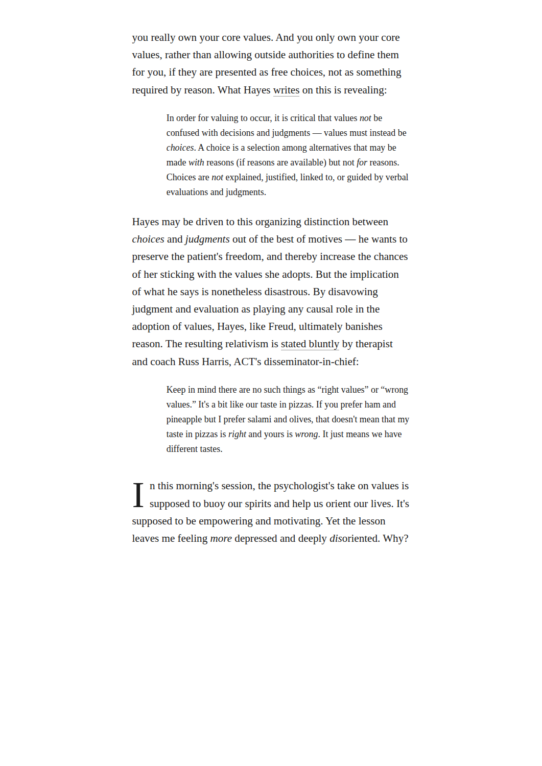you really own your core values. And you only own your core values, rather than allowing outside authorities to define them for you, if they are presented as free choices, not as something required by reason. What Hayes writes on this is revealing:
In order for valuing to occur, it is critical that values not be confused with decisions and judgments — values must instead be choices. A choice is a selection among alternatives that may be made with reasons (if reasons are available) but not for reasons. Choices are not explained, justified, linked to, or guided by verbal evaluations and judgments.
Hayes may be driven to this organizing distinction between choices and judgments out of the best of motives — he wants to preserve the patient's freedom, and thereby increase the chances of her sticking with the values she adopts. But the implication of what he says is nonetheless disastrous. By disavowing judgment and evaluation as playing any causal role in the adoption of values, Hayes, like Freud, ultimately banishes reason. The resulting relativism is stated bluntly by therapist and coach Russ Harris, ACT's disseminator-in-chief:
Keep in mind there are no such things as “right values” or “wrong values.” It's a bit like our taste in pizzas. If you prefer ham and pineapple but I prefer salami and olives, that doesn't mean that my taste in pizzas is right and yours is wrong. It just means we have different tastes.
In this morning's session, the psychologist's take on values is supposed to buoy our spirits and help us orient our lives. It's supposed to be empowering and motivating. Yet the lesson leaves me feeling more depressed and deeply disoriented. Why?